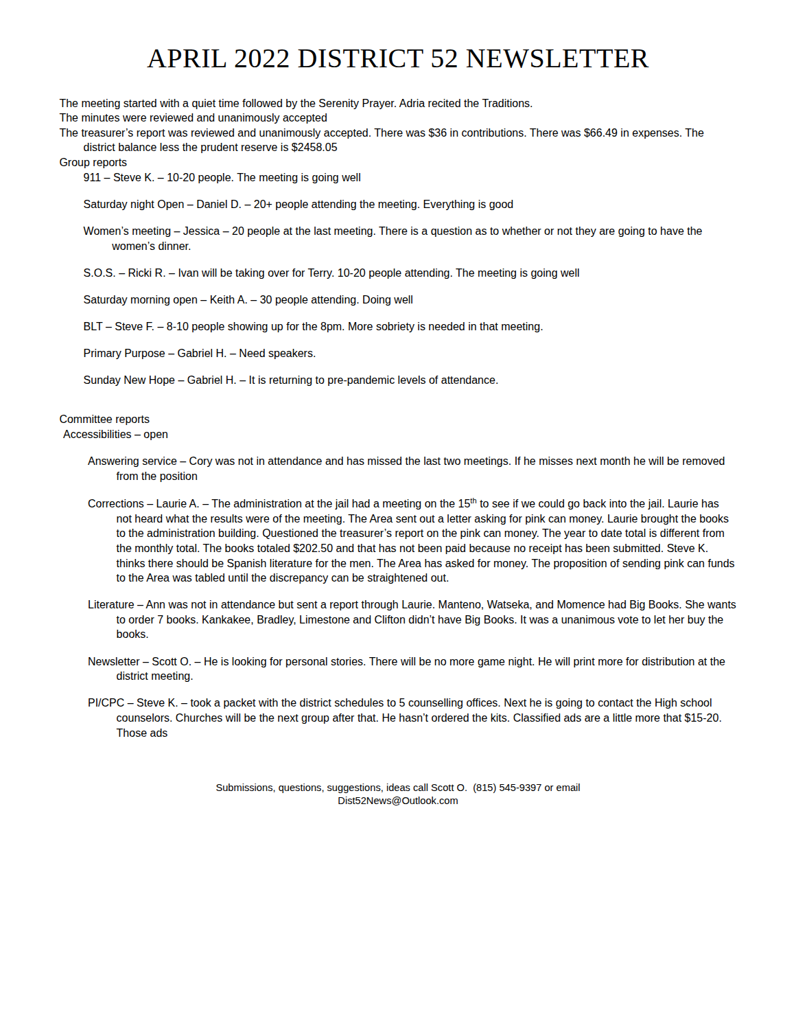APRIL 2022 DISTRICT 52 NEWSLETTER
The meeting started with a quiet time followed by the Serenity Prayer. Adria recited the Traditions.
The minutes were reviewed and unanimously accepted
The treasurer’s report was reviewed and unanimously accepted. There was $36 in contributions. There was $66.49 in expenses. The district balance less the prudent reserve is $2458.05
Group reports
911 – Steve K. – 10-20 people. The meeting is going well
Saturday night Open – Daniel D. – 20+ people attending the meeting. Everything is good
Women’s meeting – Jessica – 20 people at the last meeting. There is a question as to whether or not they are going to have the women’s dinner.
S.O.S. – Ricki R. – Ivan will be taking over for Terry. 10-20 people attending. The meeting is going well
Saturday morning open – Keith A. – 30 people attending. Doing well
BLT – Steve F. – 8-10 people showing up for the 8pm. More sobriety is needed in that meeting.
Primary Purpose – Gabriel H. – Need speakers.
Sunday New Hope – Gabriel H. – It is returning to pre-pandemic levels of attendance.
Committee reports
Accessibilities – open
Answering service – Cory was not in attendance and has missed the last two meetings. If he misses next month he will be removed from the position
Corrections – Laurie A. – The administration at the jail had a meeting on the 15th to see if we could go back into the jail. Laurie has not heard what the results were of the meeting. The Area sent out a letter asking for pink can money. Laurie brought the books to the administration building. Questioned the treasurer’s report on the pink can money. The year to date total is different from the monthly total. The books totaled $202.50 and that has not been paid because no receipt has been submitted. Steve K. thinks there should be Spanish literature for the men. The Area has asked for money. The proposition of sending pink can funds to the Area was tabled until the discrepancy can be straightened out.
Literature – Ann was not in attendance but sent a report through Laurie. Manteno, Watseka, and Momence had Big Books. She wants to order 7 books. Kankakee, Bradley, Limestone and Clifton didn’t have Big Books. It was a unanimous vote to let her buy the books.
Newsletter – Scott O. – He is looking for personal stories. There will be no more game night. He will print more for distribution at the district meeting.
PI/CPC – Steve K. – took a packet with the district schedules to 5 counselling offices. Next he is going to contact the High school counselors. Churches will be the next group after that. He hasn’t ordered the kits. Classified ads are a little more that $15-20. Those ads
Submissions, questions, suggestions, ideas call Scott O. (815) 545-9397 or email
Dist52News@Outlook.com